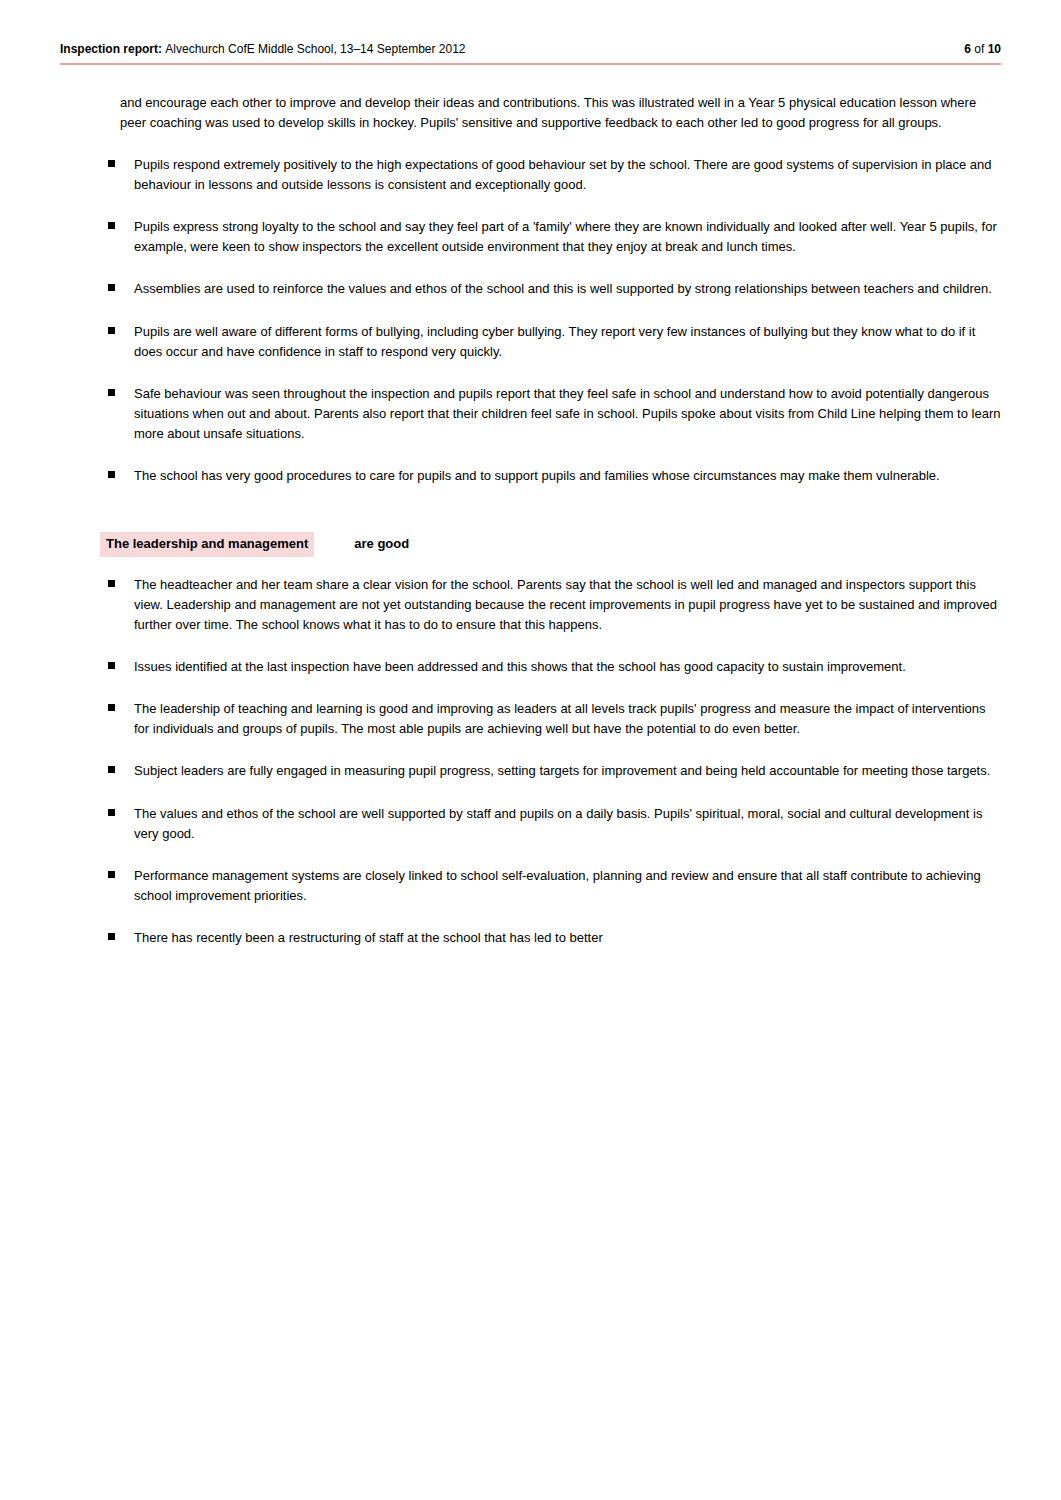Inspection report: Alvechurch CofE Middle School, 13–14 September 2012
6 of 10
and encourage each other to improve and develop their ideas and contributions. This was illustrated well in a Year 5 physical education lesson where peer coaching was used to develop skills in hockey. Pupils' sensitive and supportive feedback to each other led to good progress for all groups.
Pupils respond extremely positively to the high expectations of good behaviour set by the school. There are good systems of supervision in place and behaviour in lessons and outside lessons is consistent and exceptionally good.
Pupils express strong loyalty to the school and say they feel part of a 'family' where they are known individually and looked after well. Year 5 pupils, for example, were keen to show inspectors the excellent outside environment that they enjoy at break and lunch times.
Assemblies are used to reinforce the values and ethos of the school and this is well supported by strong relationships between teachers and children.
Pupils are well aware of different forms of bullying, including cyber bullying. They report very few instances of bullying but they know what to do if it does occur and have confidence in staff to respond very quickly.
Safe behaviour was seen throughout the inspection and pupils report that they feel safe in school and understand how to avoid potentially dangerous situations when out and about. Parents also report that their children feel safe in school. Pupils spoke about visits from Child Line helping them to learn more about unsafe situations.
The school has very good procedures to care for pupils and to support pupils and families whose circumstances may make them vulnerable.
The leadership and management are good
The headteacher and her team share a clear vision for the school. Parents say that the school is well led and managed and inspectors support this view. Leadership and management are not yet outstanding because the recent improvements in pupil progress have yet to be sustained and improved further over time. The school knows what it has to do to ensure that this happens.
Issues identified at the last inspection have been addressed and this shows that the school has good capacity to sustain improvement.
The leadership of teaching and learning is good and improving as leaders at all levels track pupils' progress and measure the impact of interventions for individuals and groups of pupils. The most able pupils are achieving well but have the potential to do even better.
Subject leaders are fully engaged in measuring pupil progress, setting targets for improvement and being held accountable for meeting those targets.
The values and ethos of the school are well supported by staff and pupils on a daily basis. Pupils' spiritual, moral, social and cultural development is very good.
Performance management systems are closely linked to school self-evaluation, planning and review and ensure that all staff contribute to achieving school improvement priorities.
There has recently been a restructuring of staff at the school that has led to better